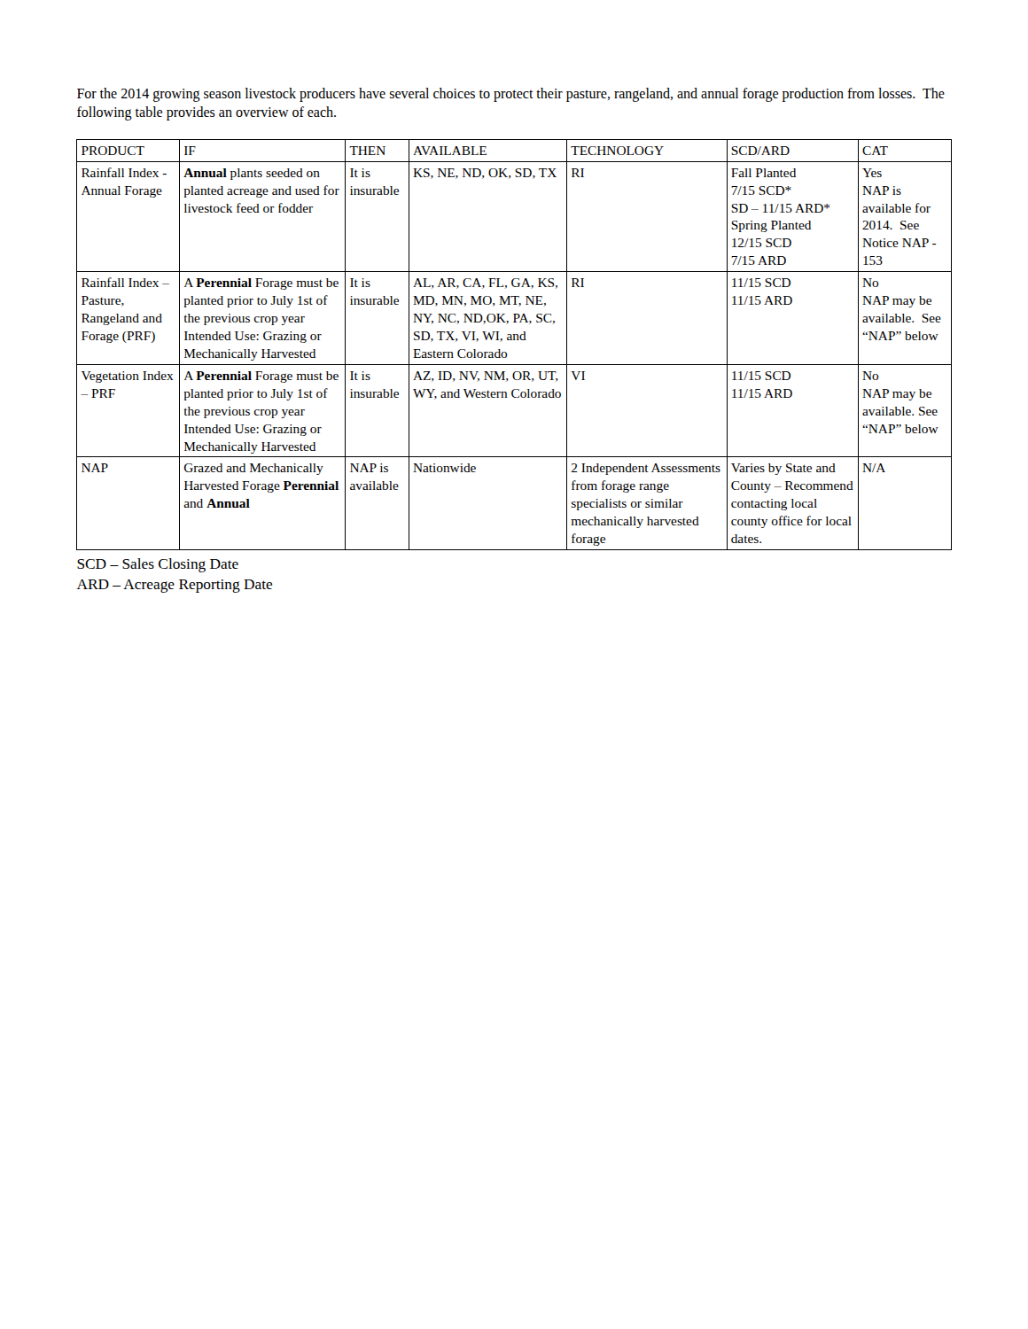For the 2014 growing season livestock producers have several choices to protect their pasture, rangeland, and annual forage production from losses. The following table provides an overview of each.
| PRODUCT | IF | THEN | AVAILABLE | TECHNOLOGY | SCD/ARD | CAT |
| --- | --- | --- | --- | --- | --- | --- |
| Rainfall Index - Annual Forage | Annual plants seeded on planted acreage and used for livestock feed or fodder | It is insurable | KS, NE, ND, OK, SD, TX | RI | Fall Planted 7/15 SCD* SD – 11/15 ARD* Spring Planted 12/15 SCD 7/15 ARD | Yes NAP is available for 2014. See Notice NAP - 153 |
| Rainfall Index – Pasture, Rangeland and Forage (PRF) | A Perennial Forage must be planted prior to July 1st of the previous crop year Intended Use: Grazing or Mechanically Harvested | It is insurable | AL, AR, CA, FL, GA, KS, MD, MN, MO, MT, NE, NY, NC, ND,OK, PA, SC, SD, TX, VI, WI, and Eastern Colorado | RI | 11/15 SCD 11/15 ARD | No NAP may be available. See “NAP” below |
| Vegetation Index – PRF | A Perennial Forage must be planted prior to July 1st of the previous crop year Intended Use: Grazing or Mechanically Harvested | It is insurable | AZ, ID, NV, NM, OR, UT, WY, and Western Colorado | VI | 11/15 SCD 11/15 ARD | No NAP may be available. See “NAP” below |
| NAP | Grazed and Mechanically Harvested Forage Perennial and Annual | NAP is available | Nationwide | 2 Independent Assessments from forage range specialists or similar mechanically harvested forage | Varies by State and County – Recommend contacting local county office for local dates. | N/A |
SCD – Sales Closing Date
ARD – Acreage Reporting Date